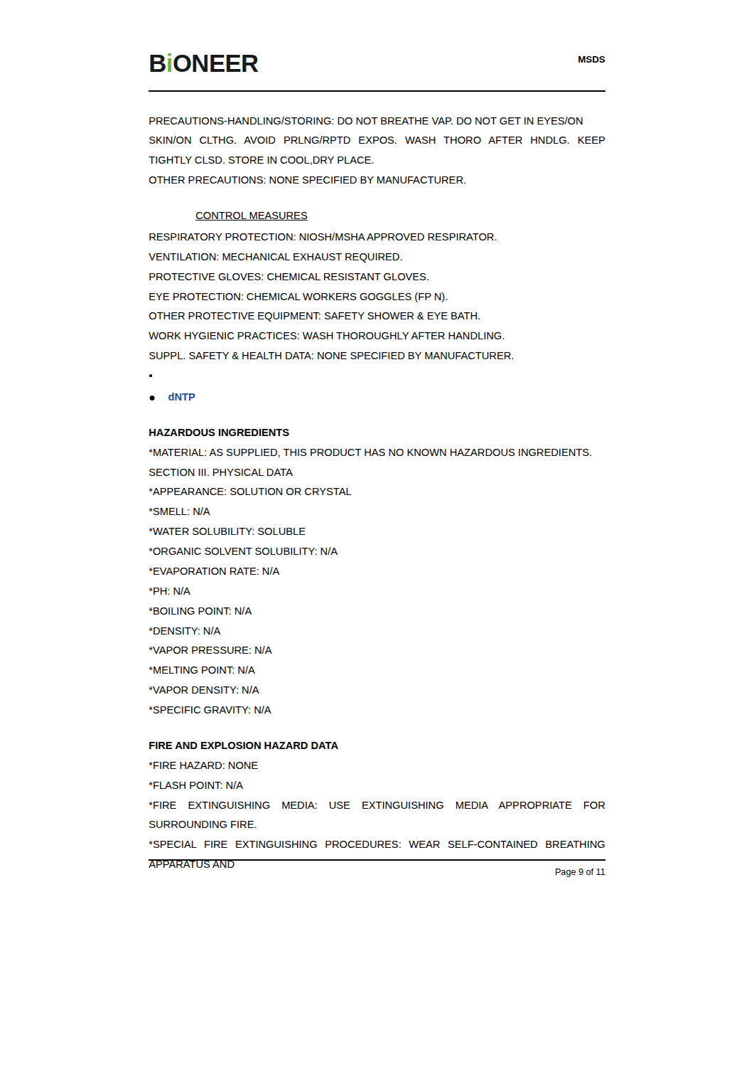BiONEER
MSDS
PRECAUTIONS-HANDLING/STORING: DO NOT BREATHE VAP. DO NOT GET IN EYES/ON
SKIN/ON CLTHG. AVOID PRLNG/RPTD EXPOS. WASH THORO AFTER HNDLG. KEEP TIGHTLY CLSD. STORE IN COOL,DRY PLACE.
OTHER PRECAUTIONS: NONE SPECIFIED BY MANUFACTURER.
CONTROL MEASURES
RESPIRATORY PROTECTION: NIOSH/MSHA APPROVED RESPIRATOR.
VENTILATION: MECHANICAL EXHAUST REQUIRED.
PROTECTIVE GLOVES: CHEMICAL RESISTANT GLOVES.
EYE PROTECTION: CHEMICAL WORKERS GOGGLES (FP N).
OTHER PROTECTIVE EQUIPMENT: SAFETY SHOWER & EYE BATH.
WORK HYGIENIC PRACTICES: WASH THOROUGHLY AFTER HANDLING.
SUPPL. SAFETY & HEALTH DATA: NONE SPECIFIED BY MANUFACTURER.
▪
●dNTP
HAZARDOUS INGREDIENTS
*MATERIAL: AS SUPPLIED, THIS PRODUCT HAS NO KNOWN HAZARDOUS INGREDIENTS.
SECTION III. PHYSICAL DATA
*APPEARANCE: SOLUTION OR CRYSTAL
*SMELL: N/A
*WATER SOLUBILITY: SOLUBLE
*ORGANIC SOLVENT SOLUBILITY: N/A
*EVAPORATION RATE: N/A
*PH: N/A
*BOILING POINT: N/A
*DENSITY: N/A
*VAPOR PRESSURE: N/A
*MELTING POINT: N/A
*VAPOR DENSITY: N/A
*SPECIFIC GRAVITY: N/A
FIRE AND EXPLOSION HAZARD DATA
*FIRE HAZARD: NONE
*FLASH POINT: N/A
*FIRE EXTINGUISHING MEDIA: USE EXTINGUISHING MEDIA APPROPRIATE FOR SURROUNDING FIRE.
*SPECIAL FIRE EXTINGUISHING PROCEDURES: WEAR SELF-CONTAINED BREATHING APPARATUS AND
Page 9 of 11